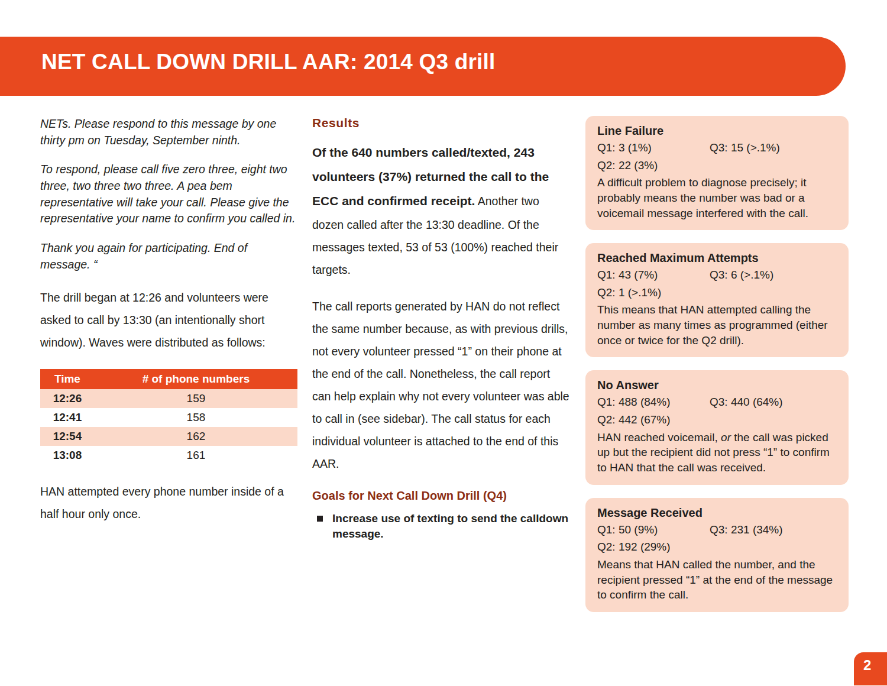NET CALL DOWN DRILL AAR: 2014 Q3 drill
NETs. Please respond to this message by one thirty pm on Tuesday, September ninth.
To respond, please call five zero three, eight two three, two three two three. A pea bem representative will take your call. Please give the representative your name to confirm you called in.
Thank you again for participating. End of message. “
The drill began at 12:26 and volunteers were asked to call by 13:30 (an intentionally short window). Waves were distributed as follows:
| Time | # of phone numbers |
| --- | --- |
| 12:26 | 159 |
| 12:41 | 158 |
| 12:54 | 162 |
| 13:08 | 161 |
HAN attempted every phone number inside of a half hour only once.
Results
Of the 640 numbers called/texted, 243 volunteers (37%) returned the call to the ECC and confirmed receipt. Another two dozen called after the 13:30 deadline. Of the messages texted, 53 of 53 (100%) reached their targets.
The call reports generated by HAN do not reflect the same number because, as with previous drills, not every volunteer pressed “1” on their phone at the end of the call. Nonetheless, the call report can help explain why not every volunteer was able to call in (see sidebar). The call status for each individual volunteer is attached to the end of this AAR.
Goals for Next Call Down Drill (Q4)
Increase use of texting to send the calldown message.
Line Failure
Q1: 3 (1%) Q3: 15 (>.1%)
Q2: 22 (3%)
A difficult problem to diagnose precisely; it probably means the number was bad or a voicemail message interfered with the call.
Reached Maximum Attempts
Q1: 43 (7%) Q3: 6 (>.1%)
Q2: 1 (>.1%)
This means that HAN attempted calling the number as many times as programmed (either once or twice for the Q2 drill).
No Answer
Q1: 488 (84%) Q3: 440 (64%)
Q2: 442 (67%)
HAN reached voicemail, or the call was picked up but the recipient did not press “1” to confirm to HAN that the call was received.
Message Received
Q1: 50 (9%) Q3: 231 (34%)
Q2: 192 (29%)
Means that HAN called the number, and the recipient pressed “1” at the end of the message to confirm the call.
2